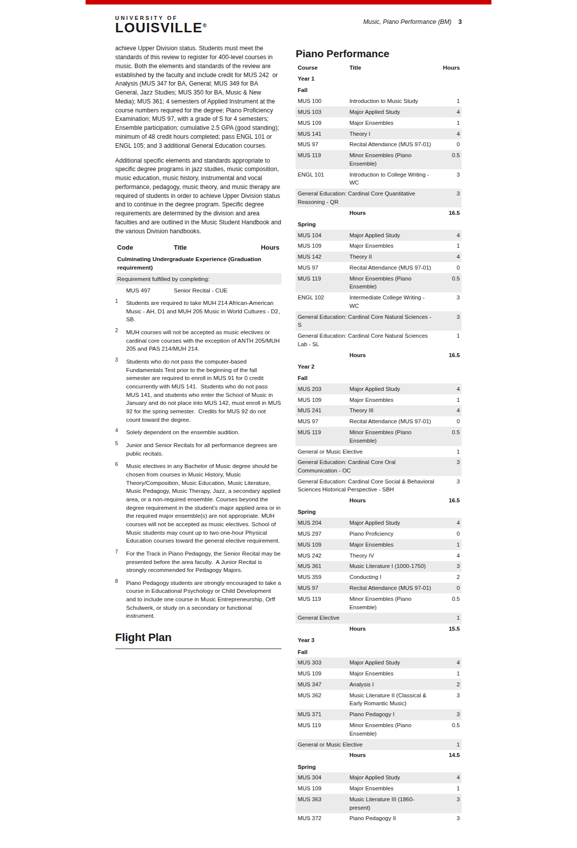University of
Louisville®
Music, Piano Performance (BM) 3
achieve Upper Division status. Students must meet the standards of this review to register for 400-level courses in music. Both the elements and standards of the review are established by the faculty and include credit for MUS 242 or Analysis (MUS 347 for BA, General; MUS 349 for BA General, Jazz Studies; MUS 350 for BA, Music & New Media); MUS 361; 4 semesters of Applied Instrument at the course numbers required for the degree; Piano Proficiency Examination; MUS 97, with a grade of S for 4 semesters; Ensemble participation; cumulative 2.5 GPA (good standing); minimum of 48 credit hours completed; pass ENGL 101 or ENGL 105; and 3 additional General Education courses.
Additional specific elements and standards appropriate to specific degree programs in jazz studies, music composition, music education, music history, instrumental and vocal performance, pedagogy, music theory, and music therapy are required of students in order to achieve Upper Division status and to continue in the degree program. Specific degree requirements are determined by the division and area faculties and are outlined in the Music Student Handbook and the various Division handbooks.
| Code | Title | Hours |
| --- | --- | --- |
| Culminating Undergraduate Experience (Graduation requirement) |
| Requirement fulfilled by completing: |
| MUS 497 | Senior Recital - CUE | |
Students are required to take MUH 214 African-American Music - AH, D1 and MUH 205 Music in World Cultures - D2, SB.
MUH courses will not be accepted as music electives or cardinal core courses with the exception of ANTH 205/MUH 205 and PAS 214/MUH 214.
Students who do not pass the computer-based Fundamentals Test prior to the beginning of the fall semester are required to enroll in MUS 91 for 0 credit concurrently with MUS 141. Students who do not pass MUS 141, and students who enter the School of Music in January and do not place into MUS 142, must enroll in MUS 92 for the spring semester. Credits for MUS 92 do not count toward the degree.
Solely dependent on the ensemble audition.
Junior and Senior Recitals for all performance degrees are public recitals.
Music electives in any Bachelor of Music degree should be chosen from courses in Music History, Music Theory/Composition, Music Education, Music Literature, Music Pedagogy, Music Therapy, Jazz, a secondary applied area, or a non-required ensemble. Courses beyond the degree requirement in the student’s major applied area or in the required major ensemble(s) are not appropriate. MUH courses will not be accepted as music electives. School of Music students may count up to two one-hour Physical Education courses toward the general elective requirement.
For the Track in Piano Pedagogy, the Senior Recital may be presented before the area faculty. A Junior Recital is strongly recommended for Pedagogy Majors.
Piano Pedagogy students are strongly encouraged to take a course in Educational Psychology or Child Development and to include one course in Music Entrepreneurship, Orff Schulwerk, or study on a secondary or functional instrument.
Flight Plan
Piano Performance
| Course | Title | Hours |
| --- | --- | --- |
| Year 1 |
| Fall |
| MUS 100 | Introduction to Music Study | 1 |
| MUS 103 | Major Applied Study | 4 |
| MUS 109 | Major Ensembles | 1 |
| MUS 141 | Theory I | 4 |
| MUS 97 | Recital Attendance (MUS 97-01) | 0 |
| MUS 119 | Minor Ensembles (Piano Ensemble) | 0.5 |
| ENGL 101 | Introduction to College Writing - WC | 3 |
| General Education: Cardinal Core Quantitative Reasoning - QR | 3 |
| | Hours | 16.5 |
| Spring |
| MUS 104 | Major Applied Study | 4 |
| MUS 109 | Major Ensembles | 1 |
| MUS 142 | Theory II | 4 |
| MUS 97 | Recital Attendance (MUS 97-01) | 0 |
| MUS 119 | Minor Ensembles (Piano Ensemble) | 0.5 |
| ENGL 102 | Intermediate College Writing - WC | 3 |
| General Education: Cardinal Core Natural Sciences - S | 3 |
| General Education: Cardinal Core Natural Sciences Lab - SL | 1 |
| | Hours | 16.5 |
| Year 2 |
| Fall |
| MUS 203 | Major Applied Study | 4 |
| MUS 109 | Major Ensembles | 1 |
| MUS 241 | Theory III | 4 |
| MUS 97 | Recital Attendance (MUS 97-01) | 0 |
| MUS 119 | Minor Ensembles (Piano Ensemble) | 0.5 |
| General or Music Elective | 1 |
| General Education: Cardinal Core Oral Communication - OC | 3 |
| General Education: Cardinal Core Social & Behavioral Sciences Historical Perspective - SBH | 3 |
| | Hours | 16.5 |
| Spring |
| MUS 204 | Major Applied Study | 4 |
| MUS 297 | Piano Proficiency | 0 |
| MUS 109 | Major Ensembles | 1 |
| MUS 242 | Theory IV | 4 |
| MUS 361 | Music Literature I (1000-1750) | 3 |
| MUS 359 | Conducting I | 2 |
| MUS 97 | Recital Attendance (MUS 97-01) | 0 |
| MUS 119 | Minor Ensembles (Piano Ensemble) | 0.5 |
| General Elective | 1 |
| | Hours | 15.5 |
| Year 3 |
| Fall |
| MUS 303 | Major Applied Study | 4 |
| MUS 109 | Major Ensembles | 1 |
| MUS 347 | Analysis I | 2 |
| MUS 362 | Music Literature II (Classical & Early Romantic Music) | 3 |
| MUS 371 | Piano Pedagogy I | 3 |
| MUS 119 | Minor Ensembles (Piano Ensemble) | 0.5 |
| General or Music Elective | 1 |
| | Hours | 14.5 |
| Spring |
| MUS 304 | Major Applied Study | 4 |
| MUS 109 | Major Ensembles | 1 |
| MUS 363 | Music Literature III (1860-present) | 3 |
| MUS 372 | Piano Pedagogy II | 3 |